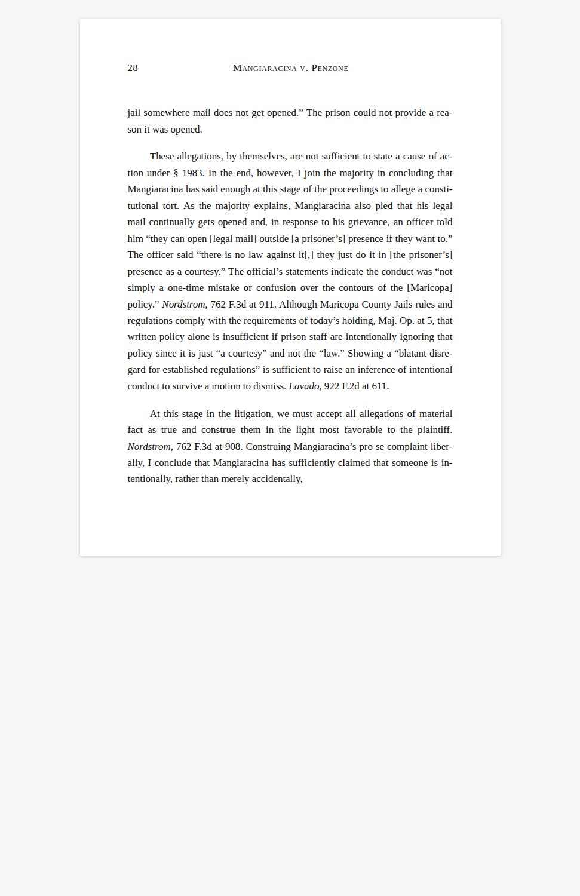28 Mangiaracina v. Penzone
jail somewhere mail does not get opened.” The prison could not provide a reason it was opened.
These allegations, by themselves, are not sufficient to state a cause of action under § 1983. In the end, however, I join the majority in concluding that Mangiaracina has said enough at this stage of the proceedings to allege a constitutional tort. As the majority explains, Mangiaracina also pled that his legal mail continually gets opened and, in response to his grievance, an officer told him “they can open [legal mail] outside [a prisoner’s] presence if they want to.” The officer said “there is no law against it[,] they just do it in [the prisoner’s] presence as a courtesy.” The official’s statements indicate the conduct was “not simply a one-time mistake or confusion over the contours of the [Maricopa] policy.” Nordstrom, 762 F.3d at 911. Although Maricopa County Jails rules and regulations comply with the requirements of today’s holding, Maj. Op. at 5, that written policy alone is insufficient if prison staff are intentionally ignoring that policy since it is just “a courtesy” and not the “law.” Showing a “blatant disregard for established regulations” is sufficient to raise an inference of intentional conduct to survive a motion to dismiss. Lavado, 922 F.2d at 611.
At this stage in the litigation, we must accept all allegations of material fact as true and construe them in the light most favorable to the plaintiff. Nordstrom, 762 F.3d at 908. Construing Mangiaracina’s pro se complaint liberally, I conclude that Mangiaracina has sufficiently claimed that someone is intentionally, rather than merely accidentally,